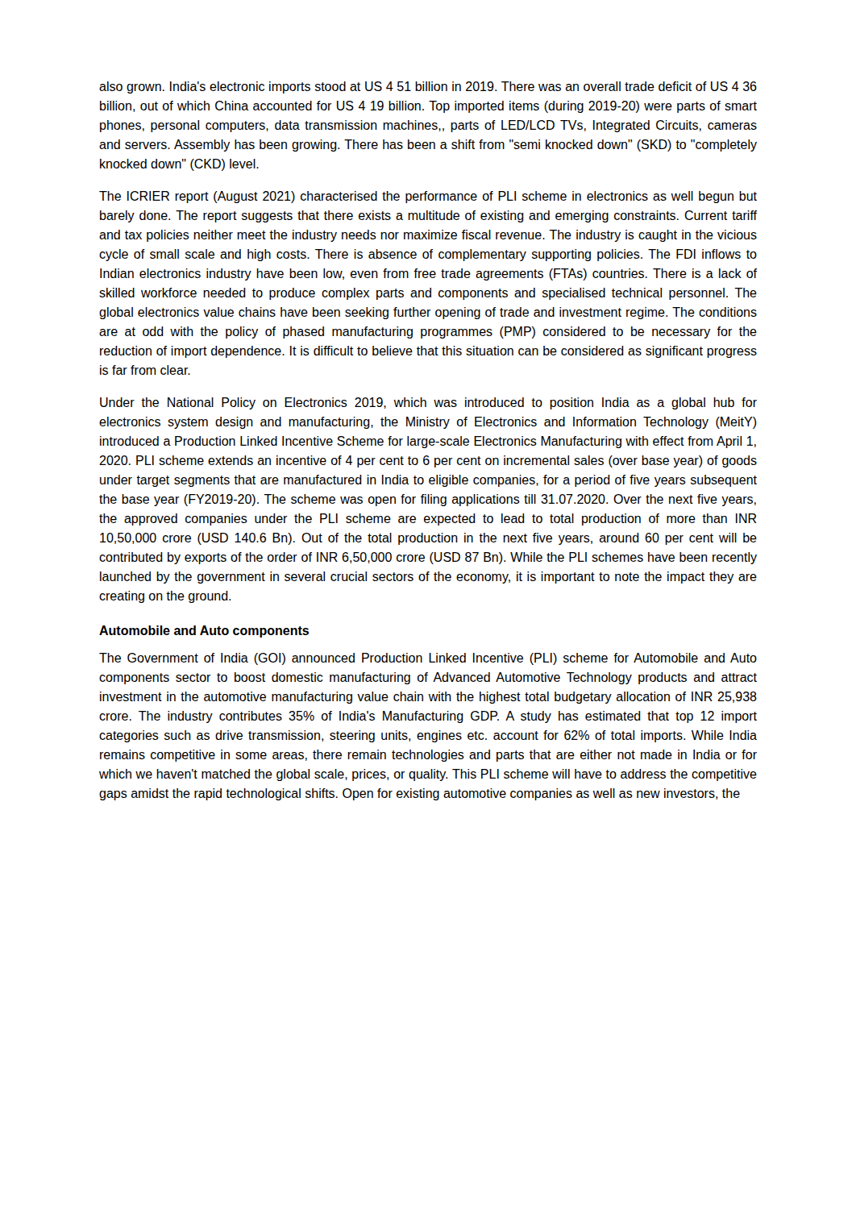also grown. India's electronic imports stood at US 4 51 billion in 2019. There was an overall trade deficit of US 4 36 billion, out of which China accounted for US 4 19 billion. Top imported items (during 2019-20) were parts of smart phones, personal computers, data transmission machines,, parts of LED/LCD TVs, Integrated Circuits, cameras and servers. Assembly has been growing. There has been a shift from "semi knocked down" (SKD) to "completely knocked down" (CKD) level.
The ICRIER report (August 2021) characterised the performance of PLI scheme in electronics as well begun but barely done. The report suggests that there exists a multitude of existing and emerging constraints. Current tariff and tax policies neither meet the industry needs nor maximize fiscal revenue. The industry is caught in the vicious cycle of small scale and high costs. There is absence of complementary supporting policies. The FDI inflows to Indian electronics industry have been low, even from free trade agreements (FTAs) countries. There is a lack of skilled workforce needed to produce complex parts and components and specialised technical personnel. The global electronics value chains have been seeking further opening of trade and investment regime. The conditions are at odd with the policy of phased manufacturing programmes (PMP) considered to be necessary for the reduction of import dependence. It is difficult to believe that this situation can be considered as significant progress is far from clear.
Under the National Policy on Electronics 2019, which was introduced to position India as a global hub for electronics system design and manufacturing, the Ministry of Electronics and Information Technology (MeitY) introduced a Production Linked Incentive Scheme for large-scale Electronics Manufacturing with effect from April 1, 2020. PLI scheme extends an incentive of 4 per cent to 6 per cent on incremental sales (over base year) of goods under target segments that are manufactured in India to eligible companies, for a period of five years subsequent the base year (FY2019-20). The scheme was open for filing applications till 31.07.2020. Over the next five years, the approved companies under the PLI scheme are expected to lead to total production of more than INR 10,50,000 crore (USD 140.6 Bn). Out of the total production in the next five years, around 60 per cent will be contributed by exports of the order of INR 6,50,000 crore (USD 87 Bn). While the PLI schemes have been recently launched by the government in several crucial sectors of the economy, it is important to note the impact they are creating on the ground.
Automobile and Auto components
The Government of India (GOI) announced Production Linked Incentive (PLI) scheme for Automobile and Auto components sector to boost domestic manufacturing of Advanced Automotive Technology products and attract investment in the automotive manufacturing value chain with the highest total budgetary allocation of INR 25,938 crore. The industry contributes 35% of India's Manufacturing GDP. A study has estimated that top 12 import categories such as drive transmission, steering units, engines etc. account for 62% of total imports. While India remains competitive in some areas, there remain technologies and parts that are either not made in India or for which we haven't matched the global scale, prices, or quality. This PLI scheme will have to address the competitive gaps amidst the rapid technological shifts. Open for existing automotive companies as well as new investors, the